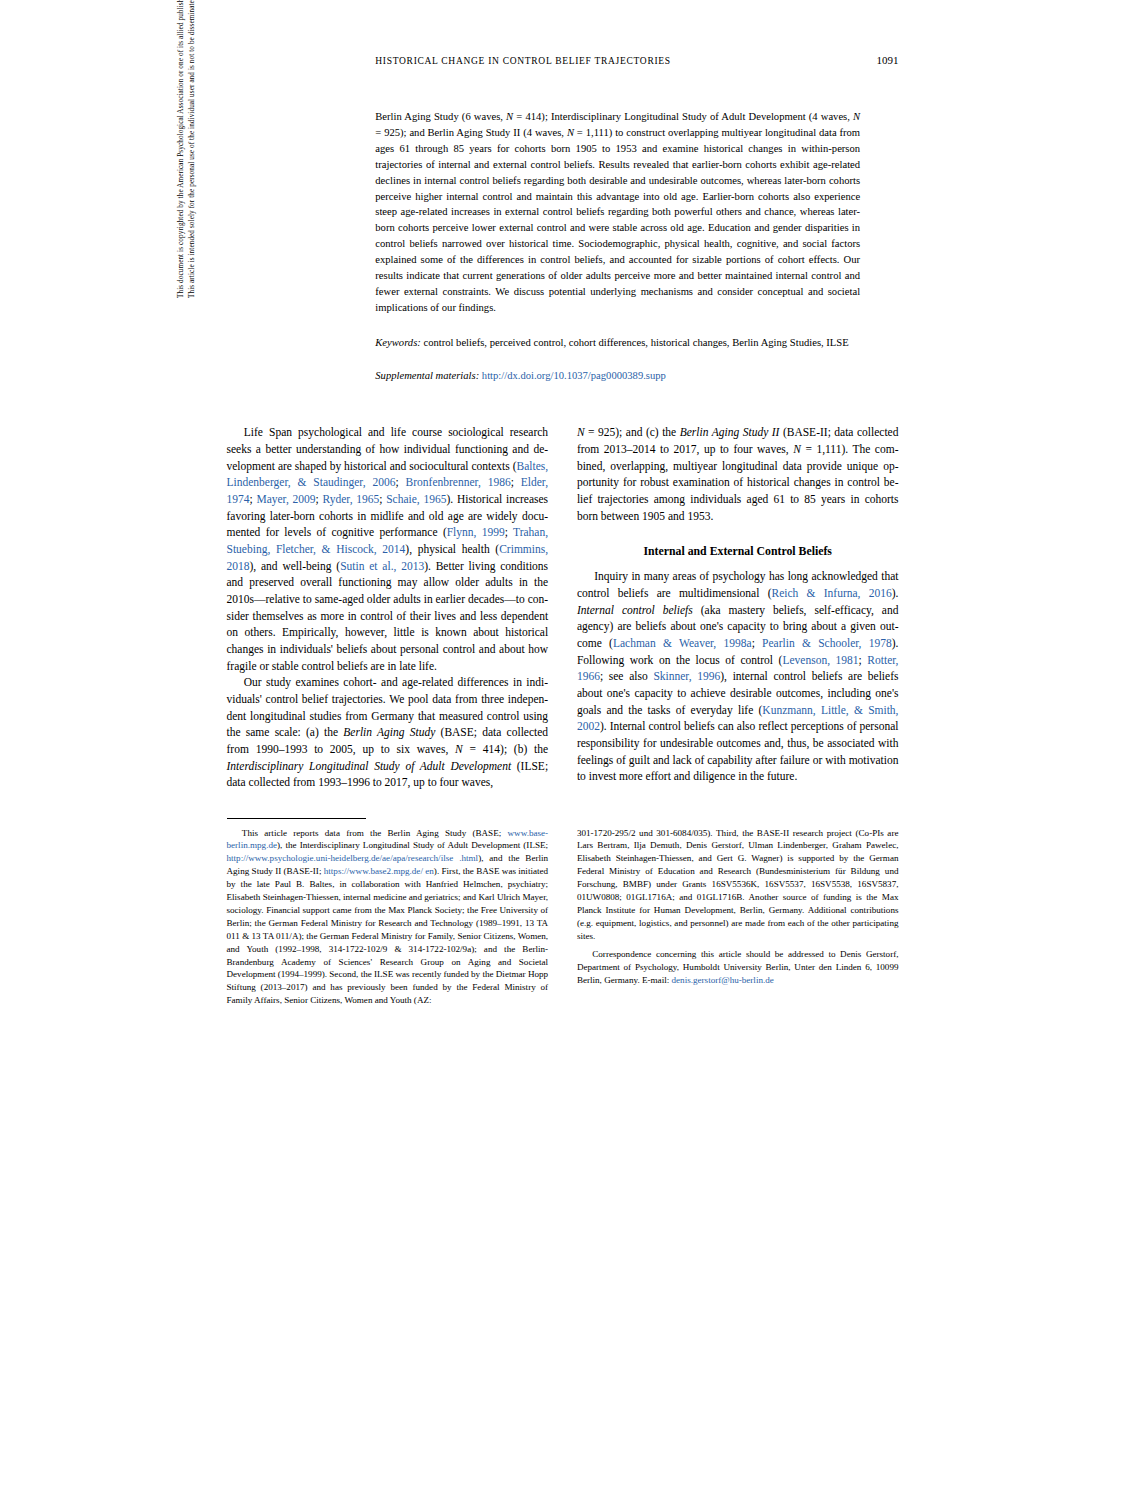This document is copyrighted by the American Psychological Association or one of its allied publishers.
This article is intended solely for the personal use of the individual user and is not to be disseminated broadly.
Historical Change in Control Belief Trajectories 1091
Berlin Aging Study (6 waves, N = 414); Interdisciplinary Longitudinal Study of Adult Development (4 waves, N = 925); and Berlin Aging Study II (4 waves, N = 1,111) to construct overlapping multiyear longitudinal data from ages 61 through 85 years for cohorts born 1905 to 1953 and examine historical changes in within-person trajectories of internal and external control beliefs. Results revealed that earlier-born cohorts exhibit age-related declines in internal control beliefs regarding both desirable and undesirable outcomes, whereas later-born cohorts perceive higher internal control and maintain this advantage into old age. Earlier-born cohorts also experience steep age-related increases in external control beliefs regarding both powerful others and chance, whereas later-born cohorts perceive lower external control and were stable across old age. Education and gender disparities in control beliefs narrowed over historical time. Sociodemographic, physical health, cognitive, and social factors explained some of the differences in control beliefs, and accounted for sizable portions of cohort effects. Our results indicate that current generations of older adults perceive more and better maintained internal control and fewer external constraints. We discuss potential underlying mechanisms and consider conceptual and societal implications of our findings.
Keywords: control beliefs, perceived control, cohort differences, historical changes, Berlin Aging Studies, ILSE
Supplemental materials: http://dx.doi.org/10.1037/pag0000389.supp
Life Span psychological and life course sociological research seeks a better understanding of how individual functioning and development are shaped by historical and sociocultural contexts (Baltes, Lindenberger, & Staudinger, 2006; Bronfenbrenner, 1986; Elder, 1974; Mayer, 2009; Ryder, 1965; Schaie, 1965). Historical increases favoring later-born cohorts in midlife and old age are widely documented for levels of cognitive performance (Flynn, 1999; Trahan, Stuebing, Fletcher, & Hiscock, 2014), physical health (Crimmins, 2018), and well-being (Sutin et al., 2013). Better living conditions and preserved overall functioning may allow older adults in the 2010s—relative to same-aged older adults in earlier decades—to consider themselves as more in control of their lives and less dependent on others. Empirically, however, little is known about historical changes in individuals' beliefs about personal control and about how fragile or stable control beliefs are in late life.
Our study examines cohort- and age-related differences in individuals' control belief trajectories. We pool data from three independent longitudinal studies from Germany that measured control using the same scale: (a) the Berlin Aging Study (BASE; data collected from 1990–1993 to 2005, up to six waves, N = 414); (b) the Interdisciplinary Longitudinal Study of Adult Development (ILSE; data collected from 1993–1996 to 2017, up to four waves,
N = 925); and (c) the Berlin Aging Study II (BASE-II; data collected from 2013–2014 to 2017, up to four waves, N = 1,111). The combined, overlapping, multiyear longitudinal data provide unique opportunity for robust examination of historical changes in control belief trajectories among individuals aged 61 to 85 years in cohorts born between 1905 and 1953.
Internal and External Control Beliefs
Inquiry in many areas of psychology has long acknowledged that control beliefs are multidimensional (Reich & Infurna, 2016). Internal control beliefs (aka mastery beliefs, self-efficacy, and agency) are beliefs about one's capacity to bring about a given outcome (Lachman & Weaver, 1998a; Pearlin & Schooler, 1978). Following work on the locus of control (Levenson, 1981; Rotter, 1966; see also Skinner, 1996), internal control beliefs are beliefs about one's capacity to achieve desirable outcomes, including one's goals and the tasks of everyday life (Kunzmann, Little, & Smith, 2002). Internal control beliefs can also reflect perceptions of personal responsibility for undesirable outcomes and, thus, be associated with feelings of guilt and lack of capability after failure or with motivation to invest more effort and diligence in the future.
This article reports data from the Berlin Aging Study (BASE; www.base-berlin.mpg.de), the Interdisciplinary Longitudinal Study of Adult Development (ILSE; http://www.psychologie.uni-heidelberg.de/ae/apa/research/ilse .html), and the Berlin Aging Study II (BASE-II; https://www.base2.mpg.de/ en). First, the BASE was initiated by the late Paul B. Baltes, in collaboration with Hanfried Helmchen, psychiatry; Elisabeth Steinhagen-Thiessen, internal medicine and geriatrics; and Karl Ulrich Mayer, sociology. Financial support came from the Max Planck Society; the Free University of Berlin; the German Federal Ministry for Research and Technology (1989–1991, 13 TA 011 & 13 TA 011/A); the German Federal Ministry for Family, Senior Citizens, Women, and Youth (1992–1998, 314-1722-102/9 & 314-1722-102/9a); and the Berlin-Brandenburg Academy of Sciences' Research Group on Aging and Societal Development (1994–1999). Second, the ILSE was recently funded by the Dietmar Hopp Stiftung (2013–2017) and has previously been funded by the Federal Ministry of Family Affairs, Senior Citizens, Women and Youth (AZ:
301-1720-295/2 und 301-6084/035). Third, the BASE-II research project (Co-PIs are Lars Bertram, Ilja Demuth, Denis Gerstorf, Ulman Lindenberger, Graham Pawelec, Elisabeth Steinhagen-Thiessen, and Gert G. Wagner) is supported by the German Federal Ministry of Education and Research (Bundesministerium für Bildung und Forschung, BMBF) under Grants 16SV5536K, 16SV5537, 16SV5538, 16SV5837, 01UW0808; 01GL1716A; and 01GL1716B. Another source of funding is the Max Planck Institute for Human Development, Berlin, Germany. Additional contributions (e.g. equipment, logistics, and personnel) are made from each of the other participating sites.
Correspondence concerning this article should be addressed to Denis Gerstorf, Department of Psychology, Humboldt University Berlin, Unter den Linden 6, 10099 Berlin, Germany. E-mail: denis.gerstorf@hu-berlin.de